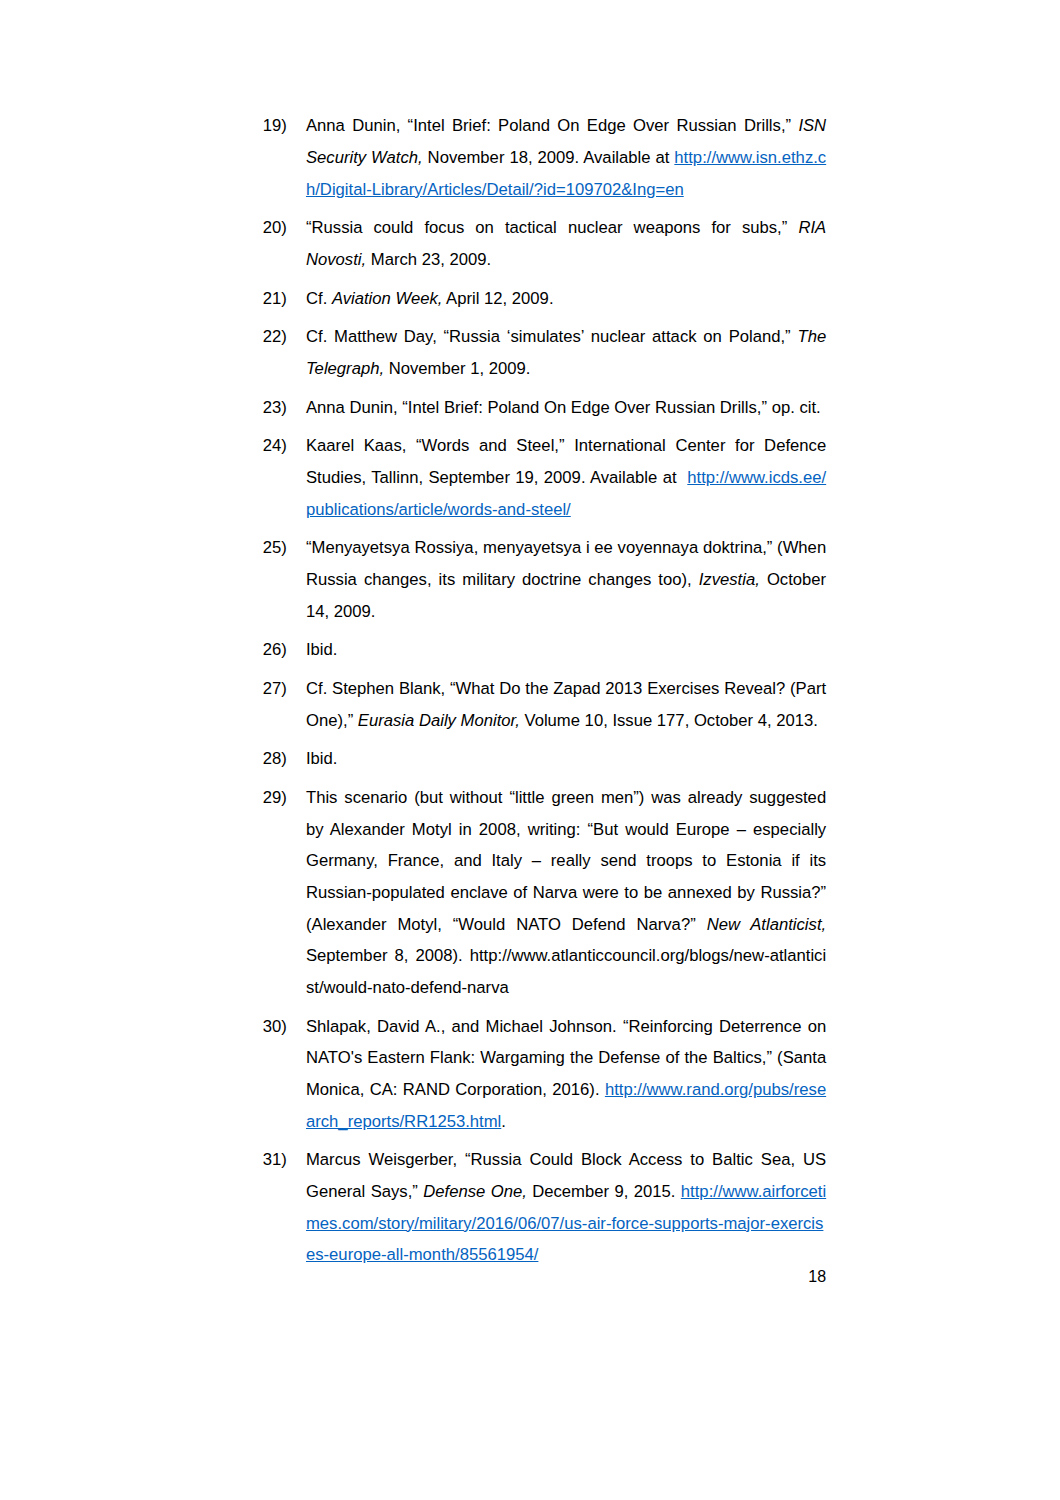19) Anna Dunin, “Intel Brief: Poland On Edge Over Russian Drills,” ISN Security Watch, November 18, 2009. Available at http://www.isn.ethz.ch/Digital-Library/Articles/Detail/?id=109702&Ing=en
20) “Russia could focus on tactical nuclear weapons for subs,” RIA Novosti, March 23, 2009.
21) Cf. Aviation Week, April 12, 2009.
22) Cf. Matthew Day, “Russia ‘simulates’ nuclear attack on Poland,” The Telegraph, November 1, 2009.
23) Anna Dunin, “Intel Brief: Poland On Edge Over Russian Drills,” op. cit.
24) Kaarel Kaas, “Words and Steel,” International Center for Defence Studies, Tallinn, September 19, 2009. Available at http://www.icds.ee/publications/article/words-and-steel/
25) “Menyayetsya Rossiya, menyayetsya i ee voyennaya doktrina,” (When Russia changes, its military doctrine changes too), Izvestia, October 14, 2009.
26) Ibid.
27) Cf. Stephen Blank, “What Do the Zapad 2013 Exercises Reveal? (Part One),” Eurasia Daily Monitor, Volume 10, Issue 177, October 4, 2013.
28) Ibid.
29) This scenario (but without “little green men”) was already suggested by Alexander Motyl in 2008, writing: “But would Europe – especially Germany, France, and Italy – really send troops to Estonia if its Russian-populated enclave of Narva were to be annexed by Russia?” (Alexander Motyl, “Would NATO Defend Narva?” New Atlanticist, September 8, 2008). http://www.atlanticcouncil.org/blogs/new-atlanticist/would-nato-defend-narva
30) Shlapak, David A., and Michael Johnson. “Reinforcing Deterrence on NATO's Eastern Flank: Wargaming the Defense of the Baltics,” (Santa Monica, CA: RAND Corporation, 2016). http://www.rand.org/pubs/research_reports/RR1253.html.
31) Marcus Weisgerber, “Russia Could Block Access to Baltic Sea, US General Says,” Defense One, December 9, 2015. http://www.airforcetimes.com/story/military/2016/06/07/us-air-force-supports-major-exercises-europe-all-month/85561954/
18